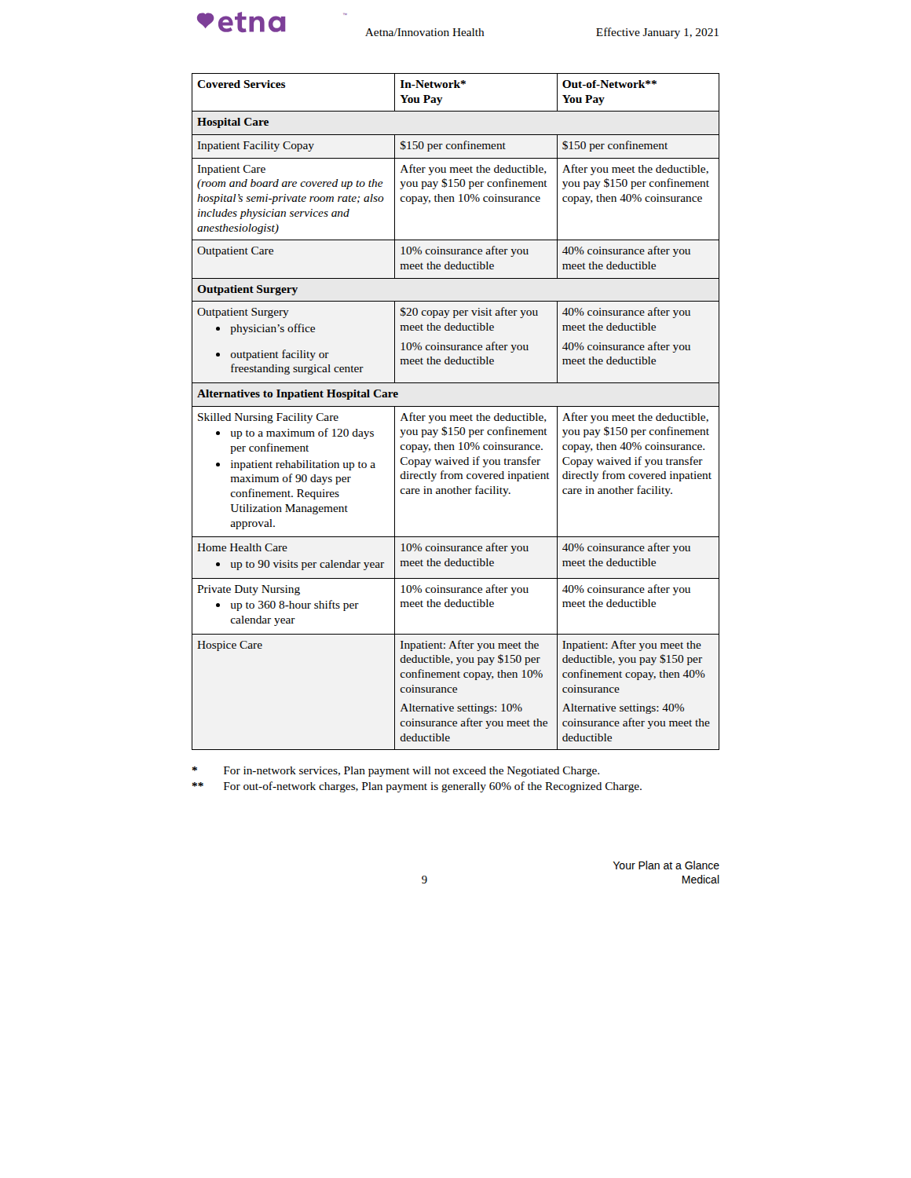™
Aetna/Innovation Health
Effective January 1, 2021
| Covered Services | In-Network* You Pay | Out-of-Network** You Pay |
| --- | --- | --- |
| Hospital Care |
| Inpatient Facility Copay | $150 per confinement | $150 per confinement |
| Inpatient Care (room and board are covered up to the hospital’s semi-private room rate; also includes physician services and anesthesiologist) | After you meet the deductible, you pay $150 per confinement copay, then 10% coinsurance | After you meet the deductible, you pay $150 per confinement copay, then 40% coinsurance |
| Outpatient Care | 10% coinsurance after you meet the deductible | 40% coinsurance after you meet the deductible |
| Outpatient Surgery |
| Outpatient Surgery physician’s office outpatient facility or freestanding surgical center | $20 copay per visit after you meet the deductible 10% coinsurance after you meet the deductible | 40% coinsurance after you meet the deductible 40% coinsurance after you meet the deductible |
| Alternatives to Inpatient Hospital Care |
| Skilled Nursing Facility Care up to a maximum of 120 days per confinement inpatient rehabilitation up to a maximum of 90 days per confinement. Requires Utilization Management approval. | After you meet the deductible, you pay $150 per confinement copay, then 10% coinsurance. Copay waived if you transfer directly from covered inpatient care in another facility. | After you meet the deductible, you pay $150 per confinement copay, then 40% coinsurance. Copay waived if you transfer directly from covered inpatient care in another facility. |
| Home Health Care up to 90 visits per calendar year | 10% coinsurance after you meet the deductible | 40% coinsurance after you meet the deductible |
| Private Duty Nursing up to 360 8-hour shifts per calendar year | 10% coinsurance after you meet the deductible | 40% coinsurance after you meet the deductible |
| Hospice Care | Inpatient: After you meet the deductible, you pay $150 per confinement copay, then 10% coinsurance Alternative settings: 10% coinsurance after you meet the deductible | Inpatient: After you meet the deductible, you pay $150 per confinement copay, then 40% coinsurance Alternative settings: 40% coinsurance after you meet the deductible |
| * | For in-network services, Plan payment will not exceed the Negotiated Charge. |
| ** | For out-of-network charges, Plan payment is generally 60% of the Recognized Charge. |
9
Your Plan at a Glance
Medical